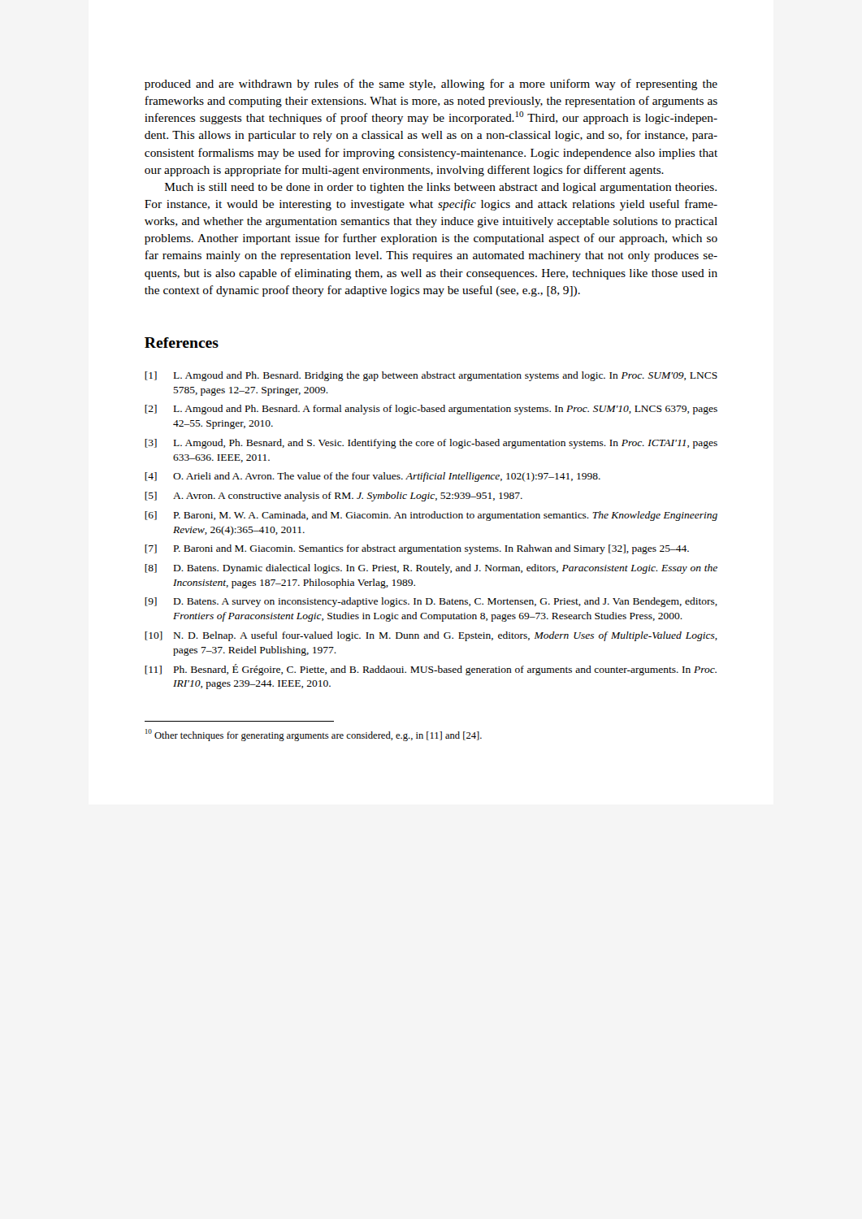produced and are withdrawn by rules of the same style, allowing for a more uniform way of representing the frameworks and computing their extensions. What is more, as noted previously, the representation of arguments as inferences suggests that techniques of proof theory may be incorporated.10 Third, our approach is logic-independent. This allows in particular to rely on a classical as well as on a non-classical logic, and so, for instance, paraconsistent formalisms may be used for improving consistency-maintenance. Logic independence also implies that our approach is appropriate for multi-agent environments, involving different logics for different agents.
Much is still need to be done in order to tighten the links between abstract and logical argumentation theories. For instance, it would be interesting to investigate what specific logics and attack relations yield useful frameworks, and whether the argumentation semantics that they induce give intuitively acceptable solutions to practical problems. Another important issue for further exploration is the computational aspect of our approach, which so far remains mainly on the representation level. This requires an automated machinery that not only produces sequents, but is also capable of eliminating them, as well as their consequences. Here, techniques like those used in the context of dynamic proof theory for adaptive logics may be useful (see, e.g., [8, 9]).
References
[1] L. Amgoud and Ph. Besnard. Bridging the gap between abstract argumentation systems and logic. In Proc. SUM'09, LNCS 5785, pages 12–27. Springer, 2009.
[2] L. Amgoud and Ph. Besnard. A formal analysis of logic-based argumentation systems. In Proc. SUM'10, LNCS 6379, pages 42–55. Springer, 2010.
[3] L. Amgoud, Ph. Besnard, and S. Vesic. Identifying the core of logic-based argumentation systems. In Proc. ICTAI'11, pages 633–636. IEEE, 2011.
[4] O. Arieli and A. Avron. The value of the four values. Artificial Intelligence, 102(1):97–141, 1998.
[5] A. Avron. A constructive analysis of RM. J. Symbolic Logic, 52:939–951, 1987.
[6] P. Baroni, M. W. A. Caminada, and M. Giacomin. An introduction to argumentation semantics. The Knowledge Engineering Review, 26(4):365–410, 2011.
[7] P. Baroni and M. Giacomin. Semantics for abstract argumentation systems. In Rahwan and Simary [32], pages 25–44.
[8] D. Batens. Dynamic dialectical logics. In G. Priest, R. Routely, and J. Norman, editors, Paraconsistent Logic. Essay on the Inconsistent, pages 187–217. Philosophia Verlag, 1989.
[9] D. Batens. A survey on inconsistency-adaptive logics. In D. Batens, C. Mortensen, G. Priest, and J. Van Bendegem, editors, Frontiers of Paraconsistent Logic, Studies in Logic and Computation 8, pages 69–73. Research Studies Press, 2000.
[10] N. D. Belnap. A useful four-valued logic. In M. Dunn and G. Epstein, editors, Modern Uses of Multiple-Valued Logics, pages 7–37. Reidel Publishing, 1977.
[11] Ph. Besnard, É Grégoire, C. Piette, and B. Raddaoui. MUS-based generation of arguments and counter-arguments. In Proc. IRI'10, pages 239–244. IEEE, 2010.
10Other techniques for generating arguments are considered, e.g., in [11] and [24].